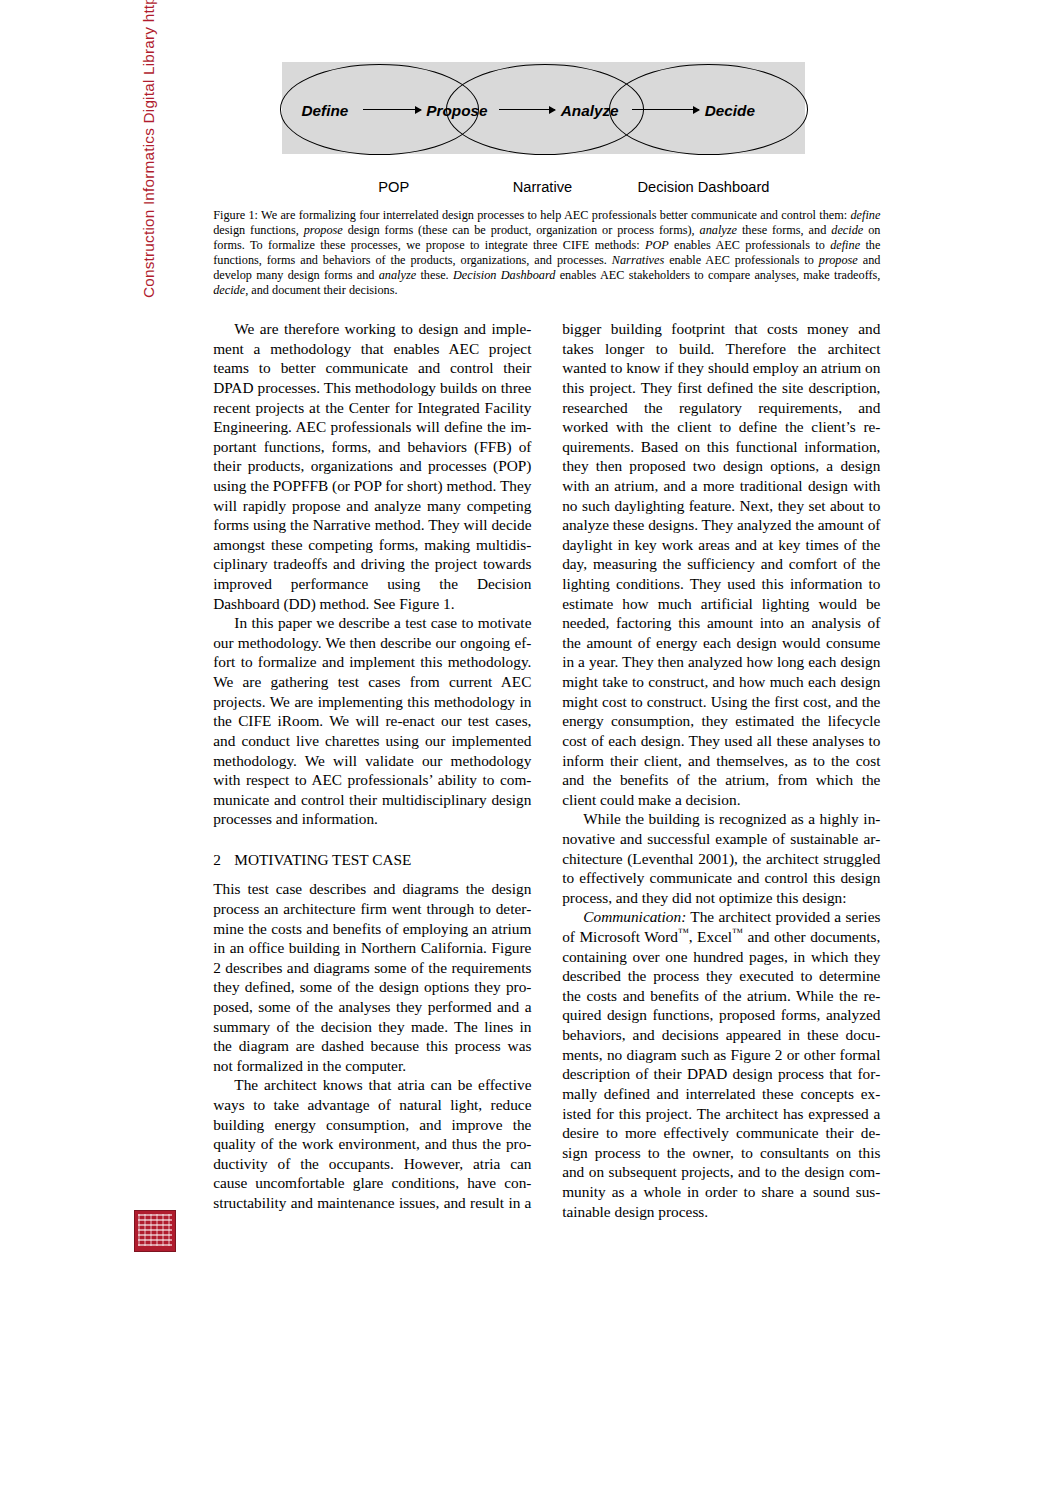Construction Informatics Digital Library http://itc.scix.net
Define
Propose
Analyze
Decide
POP Narrative Decision Dashboard
Figure 1: We are formalizing four interrelated design processes to help AEC professionals better communicate and control them: define design functions, propose design forms (these can be product, organization or process forms), analyze these forms, and decide on forms. To formalize these processes, we propose to integrate three CIFE methods: POP enables AEC professionals to define the functions, forms and behaviors of the products, organizations, and processes. Narratives enable AEC professionals to propose and develop many design forms and analyze these. Decision Dashboard enables AEC stakeholders to compare analyses, make tradeoffs, decide, and document their decisions.
We are therefore working to design and implement a methodology that enables AEC project teams to better communicate and control their DPAD processes. This methodology builds on three recent projects at the Center for Integrated Facility Engineering. AEC professionals will define the important functions, forms, and behaviors (FFB) of their products, organizations and processes (POP) using the POPFFB (or POP for short) method. They will rapidly propose and analyze many competing forms using the Narrative method. They will decide amongst these competing forms, making multidisciplinary tradeoffs and driving the project towards improved performance using the Decision Dashboard (DD) method. See Figure 1.
In this paper we describe a test case to motivate our methodology. We then describe our ongoing effort to formalize and implement this methodology. We are gathering test cases from current AEC projects. We are implementing this methodology in the CIFE iRoom. We will re-enact our test cases, and conduct live charettes using our implemented methodology. We will validate our methodology with respect to AEC professionals’ ability to communicate and control their multidisciplinary design processes and information.
2 MOTIVATING TEST CASE
This test case describes and diagrams the design process an architecture firm went through to determine the costs and benefits of employing an atrium in an office building in Northern California. Figure 2 describes and diagrams some of the requirements they defined, some of the design options they proposed, some of the analyses they performed and a summary of the decision they made. The lines in the diagram are dashed because this process was not formalized in the computer.
The architect knows that atria can be effective ways to take advantage of natural light, reduce building energy consumption, and improve the quality of the work environment, and thus the productivity of the occupants. However, atria can cause uncomfortable glare conditions, have constructability and maintenance issues, and result in a bigger building footprint that costs money and takes longer to build. Therefore the architect wanted to know if they should employ an atrium on this project. They first defined the site description, researched the regulatory requirements, and worked with the client to define the client’s requirements. Based on this functional information, they then proposed two design options, a design with an atrium, and a more traditional design with no such daylighting feature. Next, they set about to analyze these designs. They analyzed the amount of daylight in key work areas and at key times of the day, measuring the sufficiency and comfort of the lighting conditions. They used this information to estimate how much artificial lighting would be needed, factoring this amount into an analysis of the amount of energy each design would consume in a year. They then analyzed how long each design might take to construct, and how much each design might cost to construct. Using the first cost, and the energy consumption, they estimated the lifecycle cost of each design. They used all these analyses to inform their client, and themselves, as to the cost and the benefits of the atrium, from which the client could make a decision.
While the building is recognized as a highly innovative and successful example of sustainable architecture (Leventhal 2001), the architect struggled to effectively communicate and control this design process, and they did not optimize this design:
Communication: The architect provided a series of Microsoft Word™, Excel™ and other documents, containing over one hundred pages, in which they described the process they executed to determine the costs and benefits of the atrium. While the required design functions, proposed forms, analyzed behaviors, and decisions appeared in these documents, no diagram such as Figure 2 or other formal description of their DPAD design process that formally defined and interrelated these concepts existed for this project. The architect has expressed a desire to more effectively communicate their design process to the owner, to consultants on this and on subsequent projects, and to the design community as a whole in order to share a sound sustainable design process.